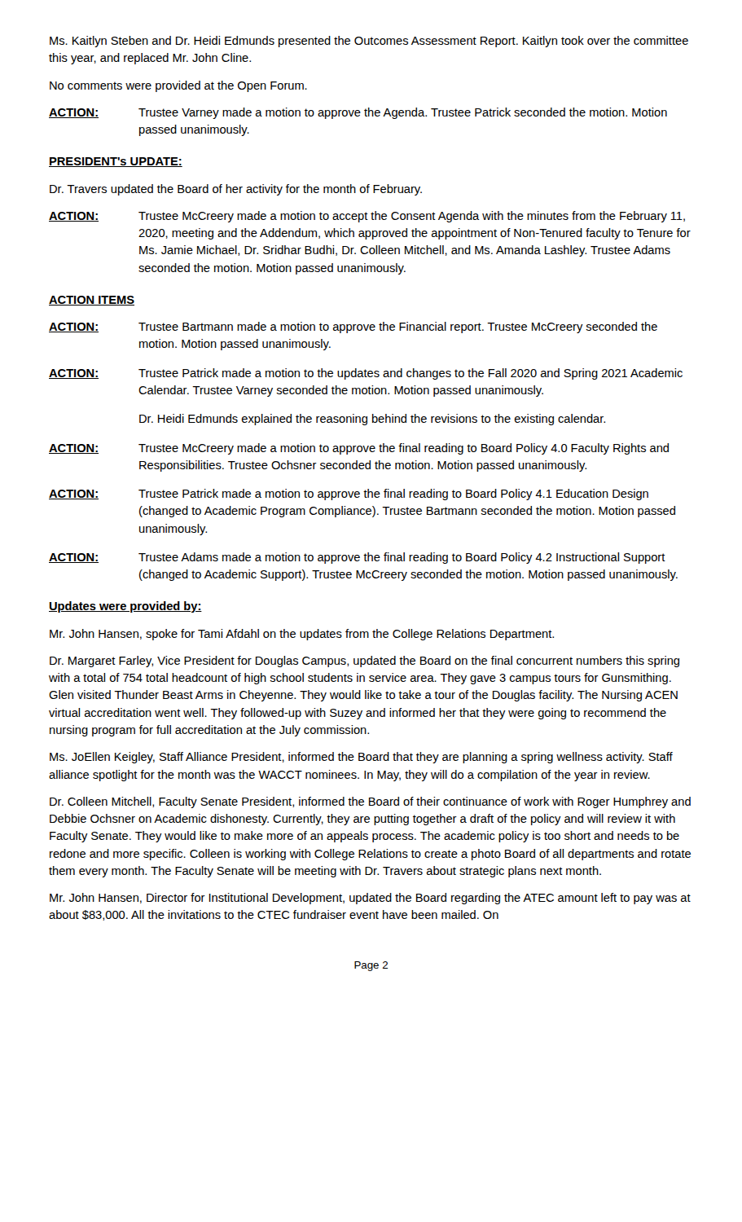Ms. Kaitlyn Steben and Dr. Heidi Edmunds presented the Outcomes Assessment Report. Kaitlyn took over the committee this year, and replaced Mr. John Cline.
No comments were provided at the Open Forum.
ACTION:
Trustee Varney made a motion to approve the Agenda. Trustee Patrick seconded the motion. Motion passed unanimously.
PRESIDENT's UPDATE:
Dr. Travers updated the Board of her activity for the month of February.
ACTION:
Trustee McCreery made a motion to accept the Consent Agenda with the minutes from the February 11, 2020, meeting and the Addendum, which approved the appointment of Non-Tenured faculty to Tenure for Ms. Jamie Michael, Dr. Sridhar Budhi, Dr. Colleen Mitchell, and Ms. Amanda Lashley. Trustee Adams seconded the motion. Motion passed unanimously.
ACTION ITEMS
ACTION:
Trustee Bartmann made a motion to approve the Financial report. Trustee McCreery seconded the motion. Motion passed unanimously.
ACTION:
Trustee Patrick made a motion to the updates and changes to the Fall 2020 and Spring 2021 Academic Calendar. Trustee Varney seconded the motion. Motion passed unanimously.
Dr. Heidi Edmunds explained the reasoning behind the revisions to the existing calendar.
ACTION:
Trustee McCreery made a motion to approve the final reading to Board Policy 4.0 Faculty Rights and Responsibilities. Trustee Ochsner seconded the motion. Motion passed unanimously.
ACTION:
Trustee Patrick made a motion to approve the final reading to Board Policy 4.1 Education Design (changed to Academic Program Compliance). Trustee Bartmann seconded the motion. Motion passed unanimously.
ACTION:
Trustee Adams made a motion to approve the final reading to Board Policy 4.2 Instructional Support (changed to Academic Support). Trustee McCreery seconded the motion. Motion passed unanimously.
Updates were provided by:
Mr. John Hansen, spoke for Tami Afdahl on the updates from the College Relations Department.
Dr. Margaret Farley, Vice President for Douglas Campus, updated the Board on the final concurrent numbers this spring with a total of 754 total headcount of high school students in service area. They gave 3 campus tours for Gunsmithing. Glen visited Thunder Beast Arms in Cheyenne. They would like to take a tour of the Douglas facility. The Nursing ACEN virtual accreditation went well. They followed-up with Suzey and informed her that they were going to recommend the nursing program for full accreditation at the July commission.
Ms. JoEllen Keigley, Staff Alliance President, informed the Board that they are planning a spring wellness activity. Staff alliance spotlight for the month was the WACCT nominees. In May, they will do a compilation of the year in review.
Dr. Colleen Mitchell, Faculty Senate President, informed the Board of their continuance of work with Roger Humphrey and Debbie Ochsner on Academic dishonesty. Currently, they are putting together a draft of the policy and will review it with Faculty Senate. They would like to make more of an appeals process. The academic policy is too short and needs to be redone and more specific. Colleen is working with College Relations to create a photo Board of all departments and rotate them every month. The Faculty Senate will be meeting with Dr. Travers about strategic plans next month.
Mr. John Hansen, Director for Institutional Development, updated the Board regarding the ATEC amount left to pay was at about $83,000. All the invitations to the CTEC fundraiser event have been mailed. On
Page 2